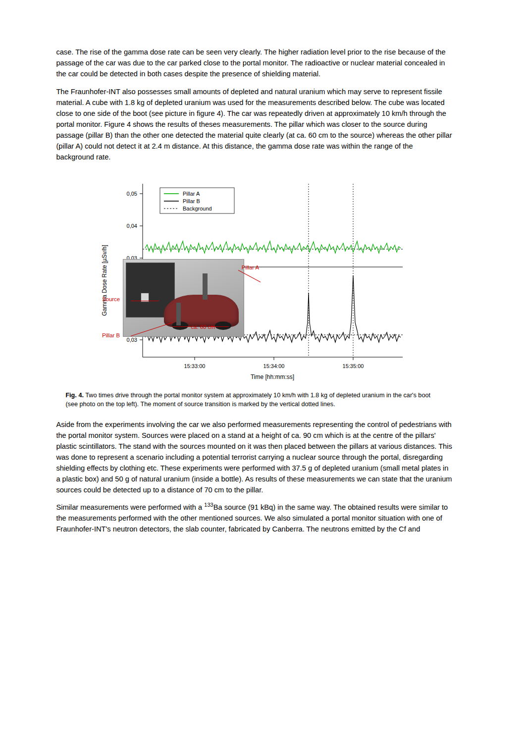case. The rise of the gamma dose rate can be seen very clearly. The higher radiation level prior to the rise because of the passage of the car was due to the car parked close to the portal monitor. The radioactive or nuclear material concealed in the car could be detected in both cases despite the presence of shielding material.
The Fraunhofer-INT also possesses small amounts of depleted and natural uranium which may serve to represent fissile material. A cube with 1.8 kg of depleted uranium was used for the measurements described below. The cube was located close to one side of the boot (see picture in figure 4). The car was repeatedly driven at approximately 10 km/h through the portal monitor. Figure 4 shows the results of theses measurements. The pillar which was closer to the source during passage (pillar B) than the other one detected the material quite clearly (at ca. 60 cm to the source) whereas the other pillar (pillar A) could not detect it at 2.4 m distance. At this distance, the gamma dose rate was within the range of the background rate.
Gamma Dose Rate [µSv/h] 0,05 0,04 0,03 0,05 0,04 0,03 15:33:00 15:34:00 15:35:00 Time [hh:mm:ss] Pillar A Pillar B Background
Source Pillar B Pillar A ca. 60 cm
Fig. 4. Two times drive through the portal monitor system at approximately 10 km/h with 1.8 kg of depleted uranium in the car's boot (see photo on the top left). The moment of source transition is marked by the vertical dotted lines.
Aside from the experiments involving the car we also performed measurements representing the control of pedestrians with the portal monitor system. Sources were placed on a stand at a height of ca. 90 cm which is at the centre of the pillars' plastic scintillators. The stand with the sources mounted on it was then placed between the pillars at various distances. This was done to represent a scenario including a potential terrorist carrying a nuclear source through the portal, disregarding shielding effects by clothing etc. These experiments were performed with 37.5 g of depleted uranium (small metal plates in a plastic box) and 50 g of natural uranium (inside a bottle). As results of these measurements we can state that the uranium sources could be detected up to a distance of 70 cm to the pillar.
Similar measurements were performed with a 133Ba source (91 kBq) in the same way. The obtained results were similar to the measurements performed with the other mentioned sources. We also simulated a portal monitor situation with one of Fraunhofer-INT's neutron detectors, the slab counter, fabricated by Canberra. The neutrons emitted by the Cf and